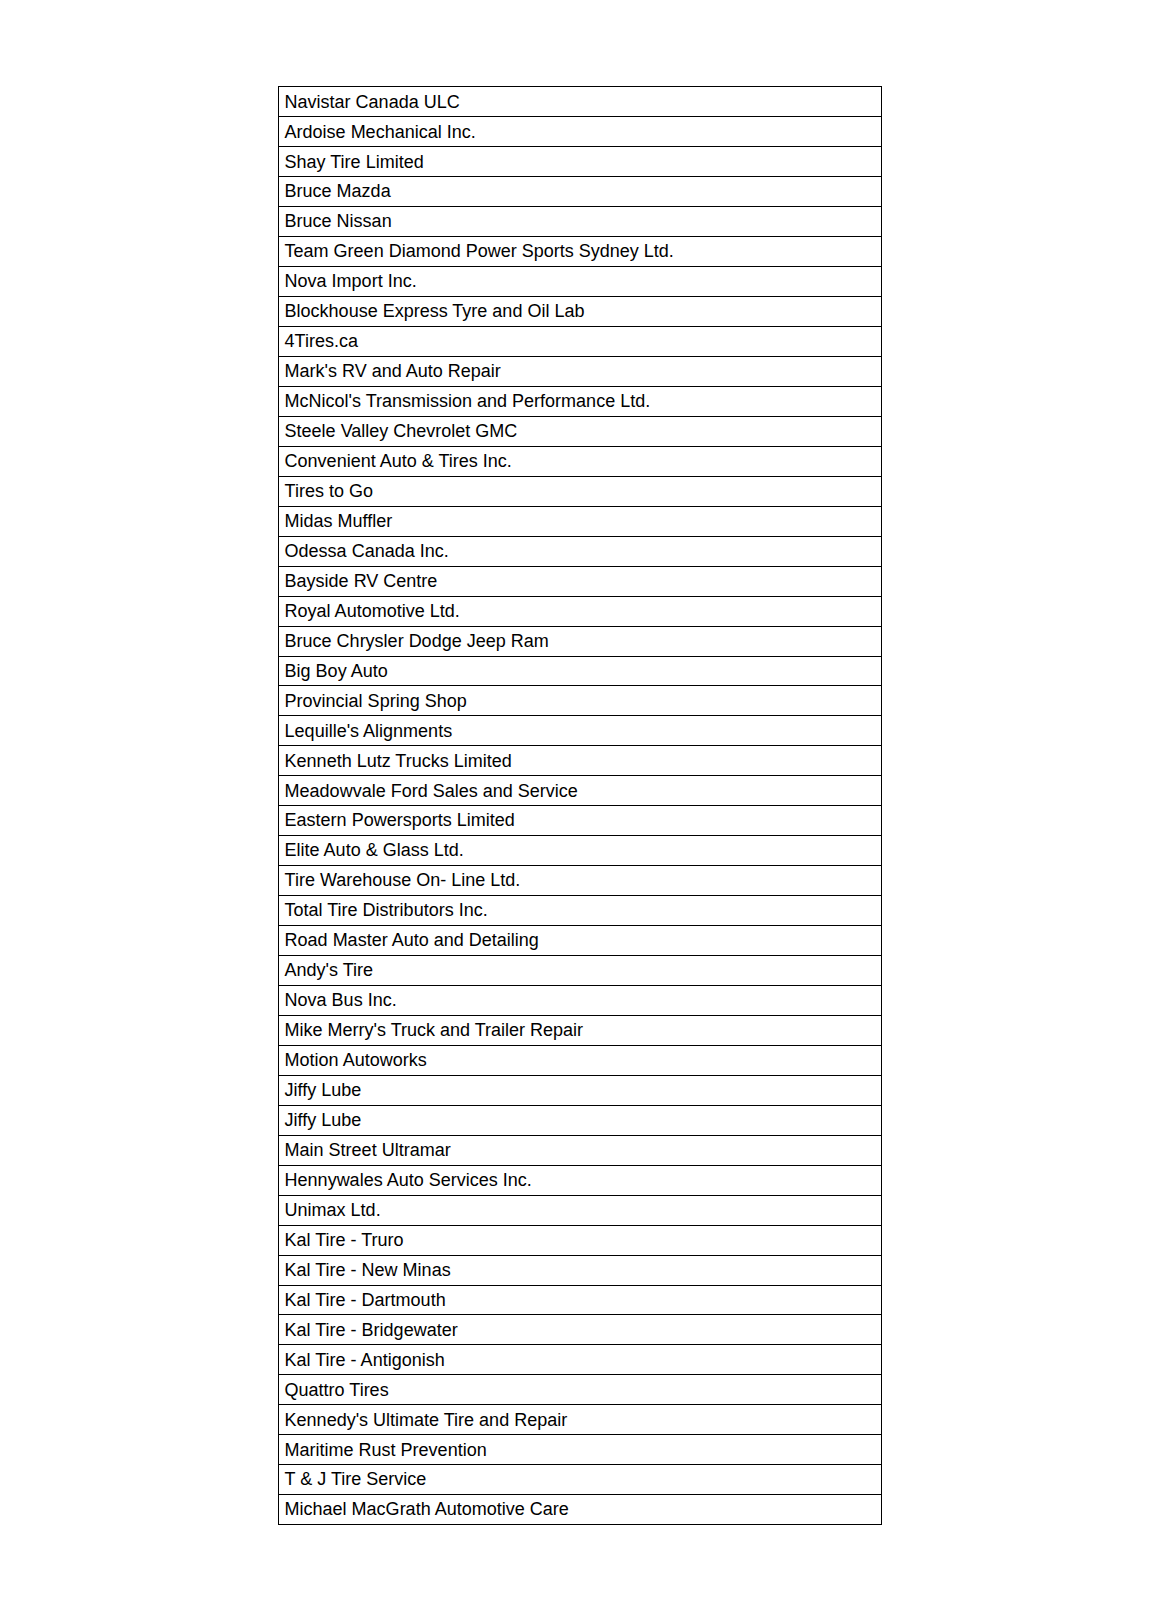| Navistar Canada ULC |
| Ardoise Mechanical Inc. |
| Shay Tire Limited |
| Bruce Mazda |
| Bruce Nissan |
| Team Green Diamond Power Sports Sydney Ltd. |
| Nova Import Inc. |
| Blockhouse Express Tyre and Oil Lab |
| 4Tires.ca |
| Mark's RV and Auto Repair |
| McNicol's Transmission and Performance Ltd. |
| Steele Valley Chevrolet GMC |
| Convenient Auto & Tires Inc. |
| Tires to Go |
| Midas Muffler |
| Odessa Canada Inc. |
| Bayside RV Centre |
| Royal Automotive Ltd. |
| Bruce Chrysler Dodge Jeep Ram |
| Big Boy Auto |
| Provincial Spring Shop |
| Lequille's Alignments |
| Kenneth Lutz Trucks Limited |
| Meadowvale Ford Sales and Service |
| Eastern Powersports Limited |
| Elite Auto & Glass Ltd. |
| Tire Warehouse On- Line Ltd. |
| Total Tire Distributors Inc. |
| Road Master Auto and Detailing |
| Andy's Tire |
| Nova Bus Inc. |
| Mike Merry's Truck and Trailer Repair |
| Motion Autoworks |
| Jiffy Lube |
| Jiffy Lube |
| Main Street Ultramar |
| Hennywales Auto Services Inc. |
| Unimax Ltd. |
| Kal Tire - Truro |
| Kal Tire - New Minas |
| Kal Tire - Dartmouth |
| Kal Tire - Bridgewater |
| Kal Tire - Antigonish |
| Quattro Tires |
| Kennedy's Ultimate Tire and Repair |
| Maritime Rust Prevention |
| T & J Tire Service |
| Michael MacGrath Automotive Care |